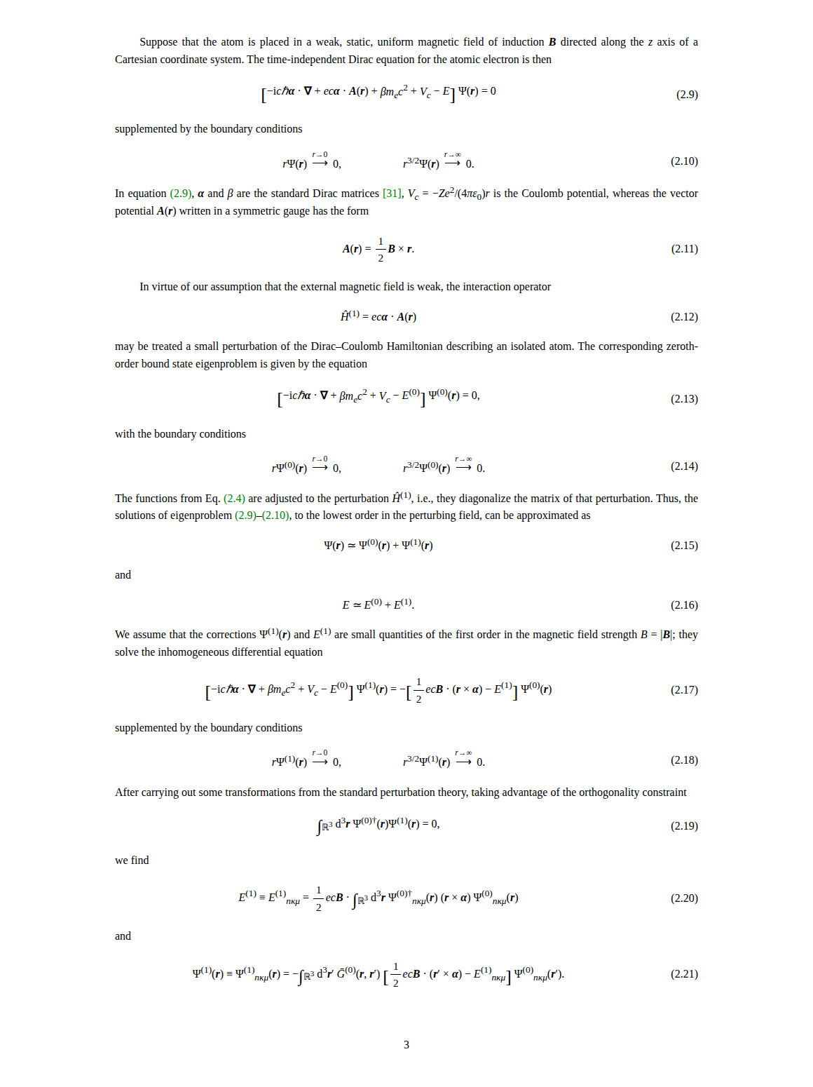Suppose that the atom is placed in a weak, static, uniform magnetic field of induction B directed along the z axis of a Cartesian coordinate system. The time-independent Dirac equation for the atomic electron is then
[−icℏα · ∇ + ecα · A(r) + βmec2 + Vc − E] Ψ(r) = 0
(2.9)
supplemented by the boundary conditions
rΨ(r) r→0⟶ 0, r3/2Ψ(r) r→∞⟶ 0.
(2.10)
In equation (2.9), α and β are the standard Dirac matrices [31], Vc = −Ze2/(4πε0)r is the Coulomb potential, whereas the vector potential A(r) written in a symmetric gauge has the form
A(r) = 12 B × r.
(2.11)
In virtue of our assumption that the external magnetic field is weak, the interaction operator
Ĥ(1) = ecα · A(r)
(2.12)
may be treated a small perturbation of the Dirac–Coulomb Hamiltonian describing an isolated atom. The corresponding zeroth-order bound state eigenproblem is given by the equation
[−icℏα · ∇ + βmec2 + Vc − E(0)] Ψ(0)(r) = 0,
(2.13)
with the boundary conditions
rΨ(0)(r) r→0⟶ 0, r3/2Ψ(0)(r) r→∞⟶ 0.
(2.14)
The functions from Eq. (2.4) are adjusted to the perturbation Ĥ(1), i.e., they diagonalize the matrix of that perturbation. Thus, the solutions of eigenproblem (2.9)–(2.10), to the lowest order in the perturbing field, can be approximated as
Ψ(r) ≃ Ψ(0)(r) + Ψ(1)(r)
(2.15)
and
E ≃ E(0) + E(1).
(2.16)
We assume that the corrections Ψ(1)(r) and E(1) are small quantities of the first order in the magnetic field strength B = |B|; they solve the inhomogeneous differential equation
[−icℏα · ∇ + βmec2 + Vc − E(0)] Ψ(1)(r) = −[12 ecB · (r × α) − E(1)] Ψ(0)(r)
(2.17)
supplemented by the boundary conditions
rΨ(1)(r) r→0⟶ 0, r3/2Ψ(1)(r) r→∞⟶ 0.
(2.18)
After carrying out some transformations from the standard perturbation theory, taking advantage of the orthogonality constraint
∫ℝ3 d3r Ψ(0)†(r)Ψ(1)(r) = 0,
(2.19)
we find
E(1) ≡ E(1)nκμ = 12 ecB · ∫ℝ3 d3r Ψ(0)†nκμ(r) (r × α) Ψ(0)nκμ(r)
(2.20)
and
Ψ(1)(r) ≡ Ψ(1)nκμ(r) = −∫ℝ3 d3r′ Ḡ(0)(r, r′) [12 ecB · (r′ × α) − E(1)nκμ] Ψ(0)nκμ(r′).
(2.21)
3